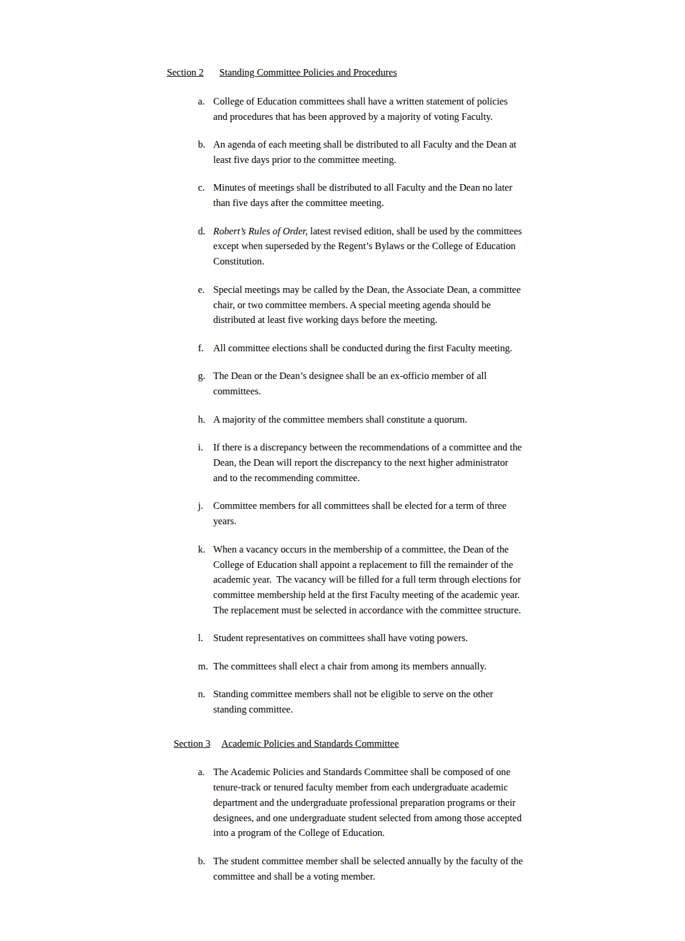Section 2 Standing Committee Policies and Procedures
a. College of Education committees shall have a written statement of policies and procedures that has been approved by a majority of voting Faculty.
b. An agenda of each meeting shall be distributed to all Faculty and the Dean at least five days prior to the committee meeting.
c. Minutes of meetings shall be distributed to all Faculty and the Dean no later than five days after the committee meeting.
d. Robert’s Rules of Order, latest revised edition, shall be used by the committees except when superseded by the Regent’s Bylaws or the College of Education Constitution.
e. Special meetings may be called by the Dean, the Associate Dean, a committee chair, or two committee members. A special meeting agenda should be distributed at least five working days before the meeting.
f. All committee elections shall be conducted during the first Faculty meeting.
g. The Dean or the Dean’s designee shall be an ex-officio member of all committees.
h. A majority of the committee members shall constitute a quorum.
i. If there is a discrepancy between the recommendations of a committee and the Dean, the Dean will report the discrepancy to the next higher administrator and to the recommending committee.
j. Committee members for all committees shall be elected for a term of three years.
k. When a vacancy occurs in the membership of a committee, the Dean of the College of Education shall appoint a replacement to fill the remainder of the academic year. The vacancy will be filled for a full term through elections for committee membership held at the first Faculty meeting of the academic year. The replacement must be selected in accordance with the committee structure.
l. Student representatives on committees shall have voting powers.
m. The committees shall elect a chair from among its members annually.
n. Standing committee members shall not be eligible to serve on the other standing committee.
Section 3 Academic Policies and Standards Committee
a. The Academic Policies and Standards Committee shall be composed of one tenure-track or tenured faculty member from each undergraduate academic department and the undergraduate professional preparation programs or their designees, and one undergraduate student selected from among those accepted into a program of the College of Education.
b. The student committee member shall be selected annually by the faculty of the committee and shall be a voting member.